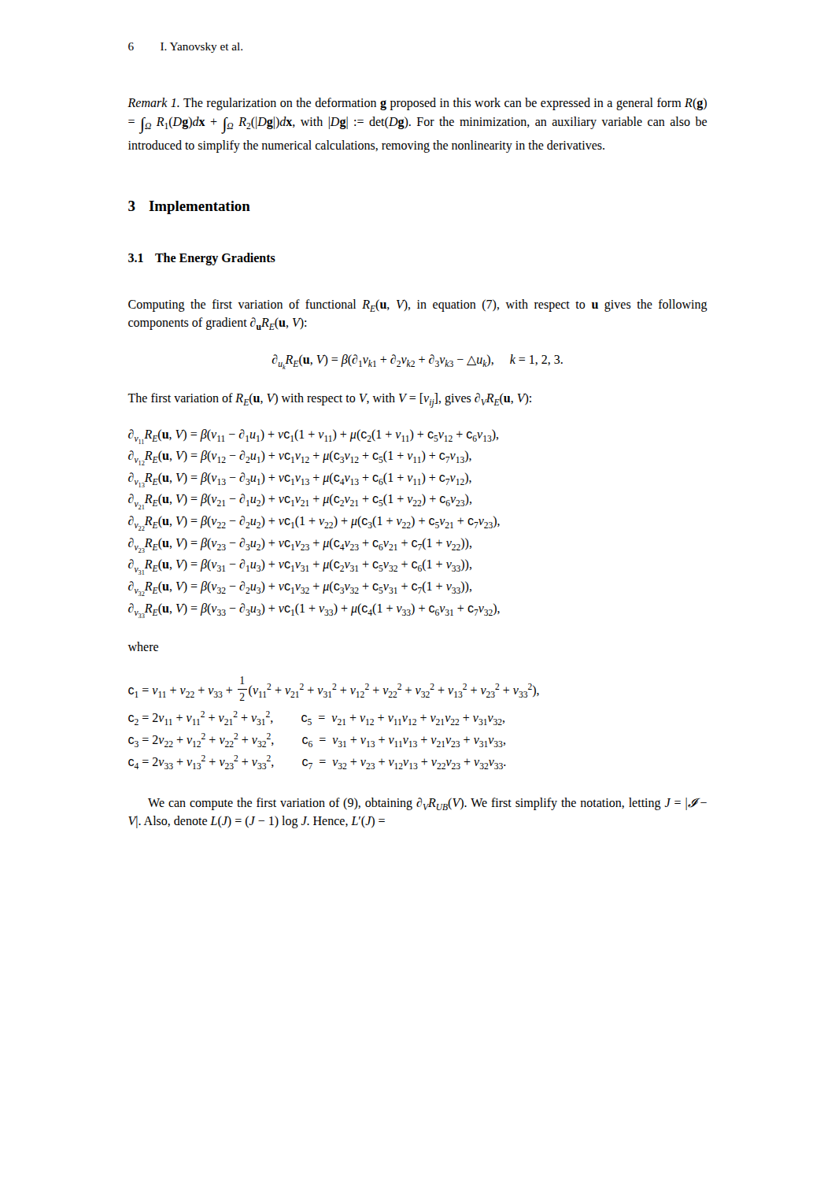6 I. Yanovsky et al.
Remark 1. The regularization on the deformation g proposed in this work can be expressed in a general form R(g) = ∫Ω R1(Dg)dx + ∫Ω R2(|Dg|)dx, with |Dg| := det(Dg). For the minimization, an auxiliary variable can also be introduced to simplify the numerical calculations, removing the nonlinearity in the derivatives.
3 Implementation
3.1 The Energy Gradients
Computing the first variation of functional RE(u, V), in equation (7), with respect to u gives the following components of gradient ∂uRE(u, V):
∂ukRE(u, V) = β(∂1vk1 + ∂2vk2 + ∂3vk3 − △uk), k = 1, 2, 3.
The first variation of RE(u, V) with respect to V, with V = [vij], gives ∂VRE(u, V):
∂v11RE(u, V) = β(v11 − ∂1u1) + νc1(1 + v11) + μ(c2(1 + v11) + c5v12 + c6v13),
∂v12RE(u, V) = β(v12 − ∂2u1) + νc1v12 + μ(c3v12 + c5(1 + v11) + c7v13),
∂v13RE(u, V) = β(v13 − ∂3u1) + νc1v13 + μ(c4v13 + c6(1 + v11) + c7v12),
∂v21RE(u, V) = β(v21 − ∂1u2) + νc1v21 + μ(c2v21 + c5(1 + v22) + c6v23),
∂v22RE(u, V) = β(v22 − ∂2u2) + νc1(1 + v22) + μ(c3(1 + v22) + c5v21 + c7v23),
∂v23RE(u, V) = β(v23 − ∂3u2) + νc1v23 + μ(c4v23 + c6v21 + c7(1 + v22)),
∂v31RE(u, V) = β(v31 − ∂1u3) + νc1v31 + μ(c2v31 + c5v32 + c6(1 + v33)),
∂v32RE(u, V) = β(v32 − ∂2u3) + νc1v32 + μ(c3v32 + c5v31 + c7(1 + v33)),
∂v33RE(u, V) = β(v33 − ∂3u3) + νc1(1 + v33) + μ(c4(1 + v33) + c6v31 + c7v32),
where
c1 = v11 + v22 + v33 + 12(v112 + v212 + v312 + v122 + v222 + v322 + v132 + v232 + v332),
c2 = 2v11 + v112 + v212 + v312, c5 = v21 + v12 + v11v12 + v21v22 + v31v32,
c3 = 2v22 + v122 + v222 + v322, c6 = v31 + v13 + v11v13 + v21v23 + v31v33,
c4 = 2v33 + v132 + v232 + v332, c7 = v32 + v23 + v12v13 + v22v23 + v32v33.
We can compute the first variation of (9), obtaining ∂VRUB(V). We first simplify the notation, letting J = |𝓘 − V|. Also, denote L(J) = (J − 1) log J. Hence, L′(J) =